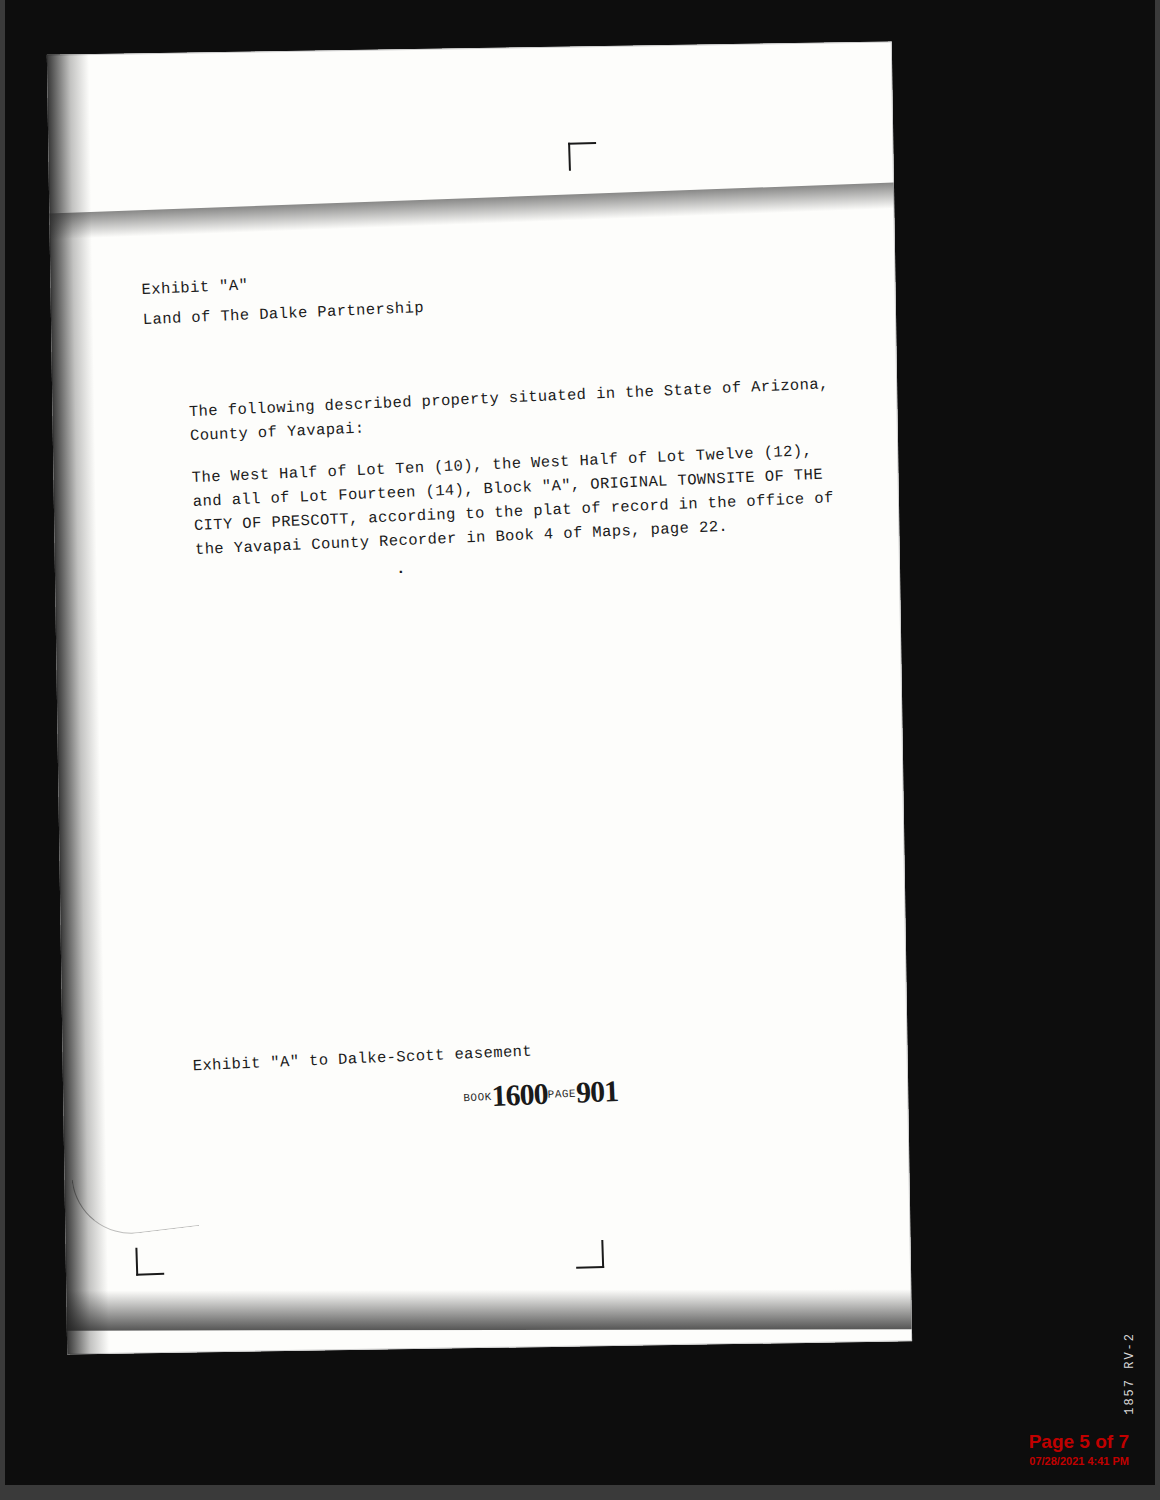Exhibit "A"
Land of The Dalke Partnership
The following described property situated in the State of Arizona, County of Yavapai:
The West Half of Lot Ten (10), the West Half of Lot Twelve (12), and all of Lot Fourteen (14), Block "A", ORIGINAL TOWNSITE OF THE CITY OF PRESCOTT, according to the plat of record in the office of the Yavapai County Recorder in Book 4 of Maps, page 22. .
Exhibit "A" to Dalke-Scott easement
BOOK 1600 PAGE 901
1857 RV-2
Page 5 of 7
07/28/2021 4:41 PM